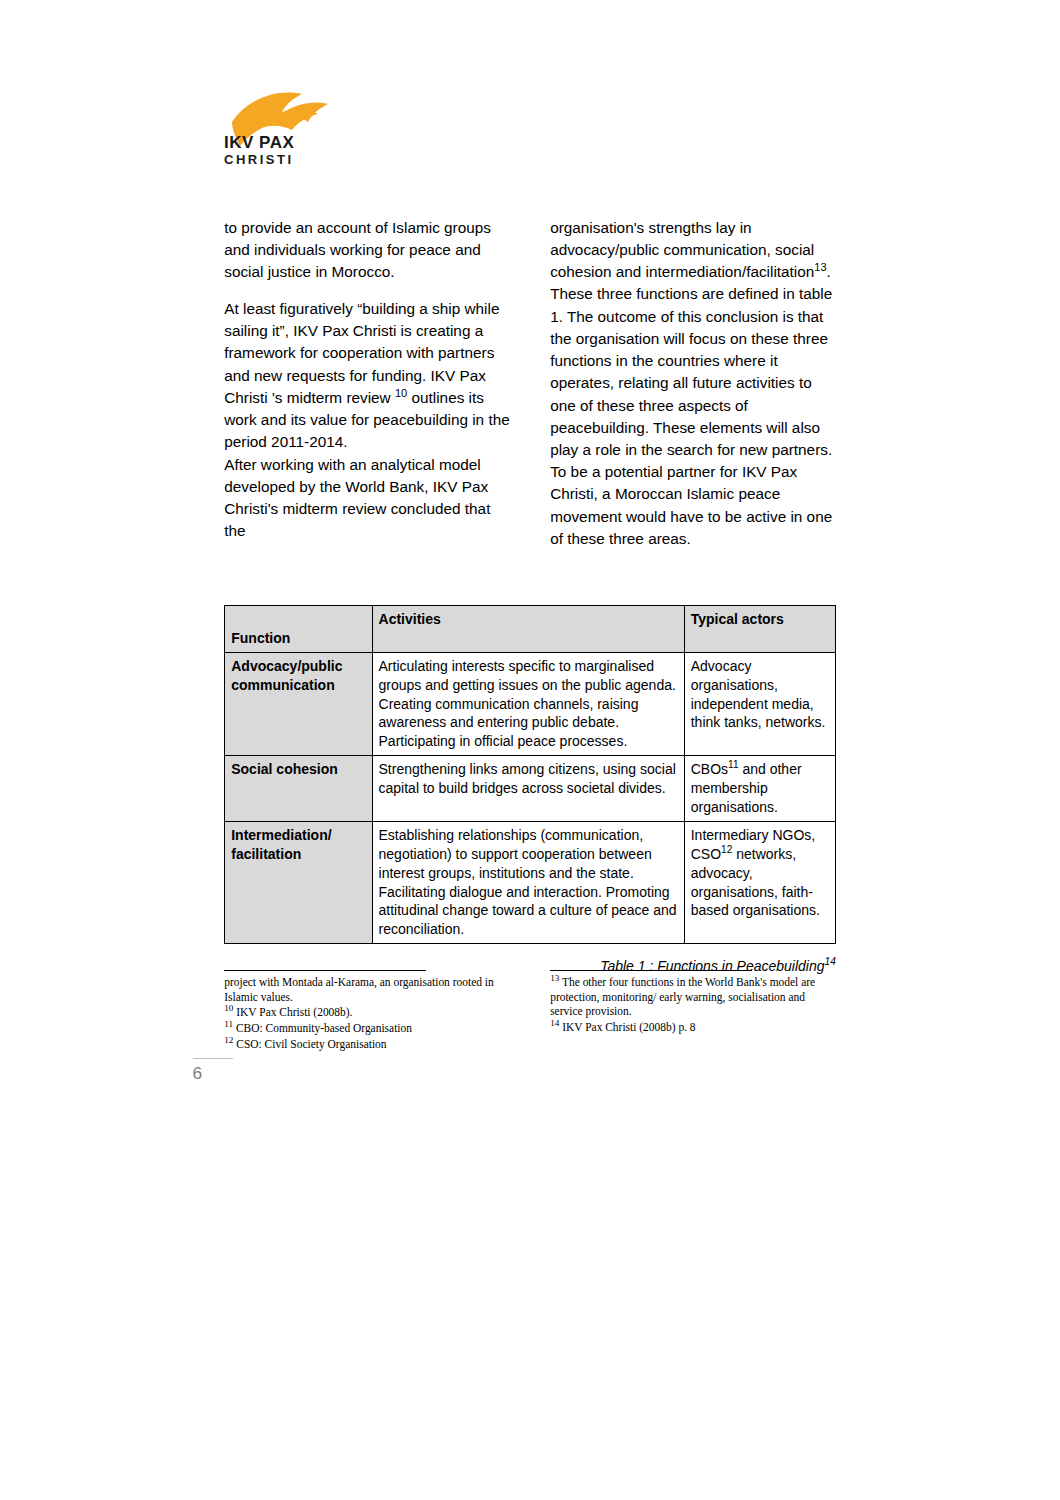IKV PAX CHRISTI
to provide an account of Islamic groups and individuals working for peace and social justice in Morocco.
At least figuratively “building a ship while sailing it”, IKV Pax Christi is creating a framework for cooperation with partners and new requests for funding. IKV Pax Christi 's midterm review 10 outlines its work and its value for peacebuilding in the period 2011-2014.
After working with an analytical model developed by the World Bank, IKV Pax Christi's midterm review concluded that the
organisation's strengths lay in advocacy/public communication, social cohesion and intermediation/facilitation13. These three functions are defined in table 1. The outcome of this conclusion is that the organisation will focus on these three functions in the countries where it operates, relating all future activities to one of these three aspects of peacebuilding. These elements will also play a role in the search for new partners. To be a potential partner for IKV Pax Christi, a Moroccan Islamic peace movement would have to be active in one of these three areas.
| Function | Activities | Typical actors |
| --- | --- | --- |
| Advocacy/public communication | Articulating interests specific to marginalised groups and getting issues on the public agenda. Creating communication channels, raising awareness and entering public debate. Participating in official peace processes. | Advocacy organisations, independent media, think tanks, networks. |
| Social cohesion | Strengthening links among citizens, using social capital to build bridges across societal divides. | CBOs 11 and other membership organisations. |
| Intermediation/ facilitation | Establishing relationships (communication, negotiation) to support cooperation between interest groups, institutions and the state. Facilitating dialogue and interaction. Promoting attitudinal change toward a culture of peace and reconciliation. | Intermediary NGOs, CSO 12 networks, advocacy, organisations, faith-based organisations. |
Table 1 : Functions in Peacebuilding14
project with Montada al-Karama, an organisation rooted in Islamic values.
10 IKV Pax Christi (2008b).
11 CBO: Community-based Organisation
12 CSO: Civil Society Organisation
13 The other four functions in the World Bank's model are protection, monitoring/ early warning, socialisation and service provision.
14 IKV Pax Christi (2008b) p. 8
6